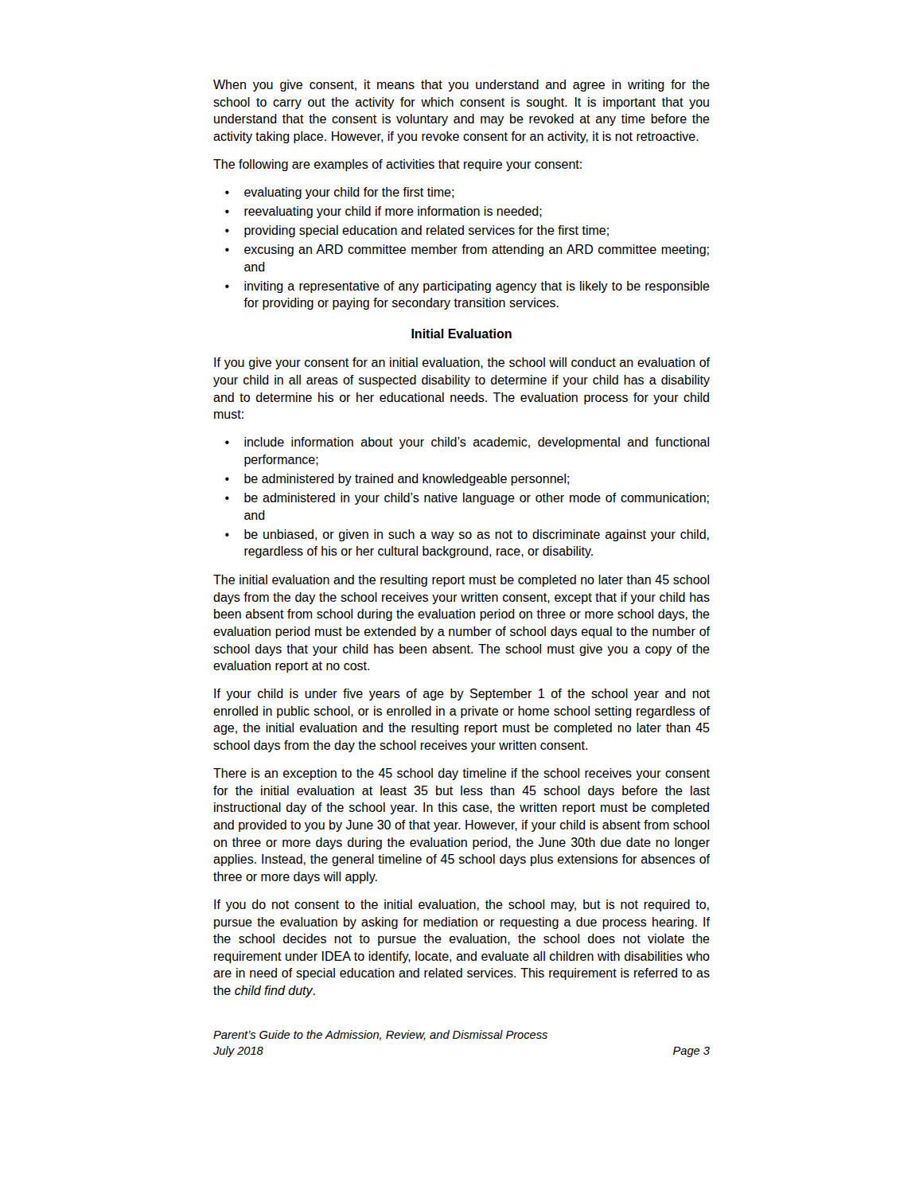When you give consent, it means that you understand and agree in writing for the school to carry out the activity for which consent is sought. It is important that you understand that the consent is voluntary and may be revoked at any time before the activity taking place. However, if you revoke consent for an activity, it is not retroactive.
The following are examples of activities that require your consent:
evaluating your child for the first time;
reevaluating your child if more information is needed;
providing special education and related services for the first time;
excusing an ARD committee member from attending an ARD committee meeting; and
inviting a representative of any participating agency that is likely to be responsible for providing or paying for secondary transition services.
Initial Evaluation
If you give your consent for an initial evaluation, the school will conduct an evaluation of your child in all areas of suspected disability to determine if your child has a disability and to determine his or her educational needs. The evaluation process for your child must:
include information about your child’s academic, developmental and functional performance;
be administered by trained and knowledgeable personnel;
be administered in your child’s native language or other mode of communication; and
be unbiased, or given in such a way so as not to discriminate against your child, regardless of his or her cultural background, race, or disability.
The initial evaluation and the resulting report must be completed no later than 45 school days from the day the school receives your written consent, except that if your child has been absent from school during the evaluation period on three or more school days, the evaluation period must be extended by a number of school days equal to the number of school days that your child has been absent. The school must give you a copy of the evaluation report at no cost.
If your child is under five years of age by September 1 of the school year and not enrolled in public school, or is enrolled in a private or home school setting regardless of age, the initial evaluation and the resulting report must be completed no later than 45 school days from the day the school receives your written consent.
There is an exception to the 45 school day timeline if the school receives your consent for the initial evaluation at least 35 but less than 45 school days before the last instructional day of the school year. In this case, the written report must be completed and provided to you by June 30 of that year. However, if your child is absent from school on three or more days during the evaluation period, the June 30th due date no longer applies. Instead, the general timeline of 45 school days plus extensions for absences of three or more days will apply.
If you do not consent to the initial evaluation, the school may, but is not required to, pursue the evaluation by asking for mediation or requesting a due process hearing. If the school decides not to pursue the evaluation, the school does not violate the requirement under IDEA to identify, locate, and evaluate all children with disabilities who are in need of special education and related services. This requirement is referred to as the child find duty.
Parent’s Guide to the Admission, Review, and Dismissal Process
July 2018
Page 3